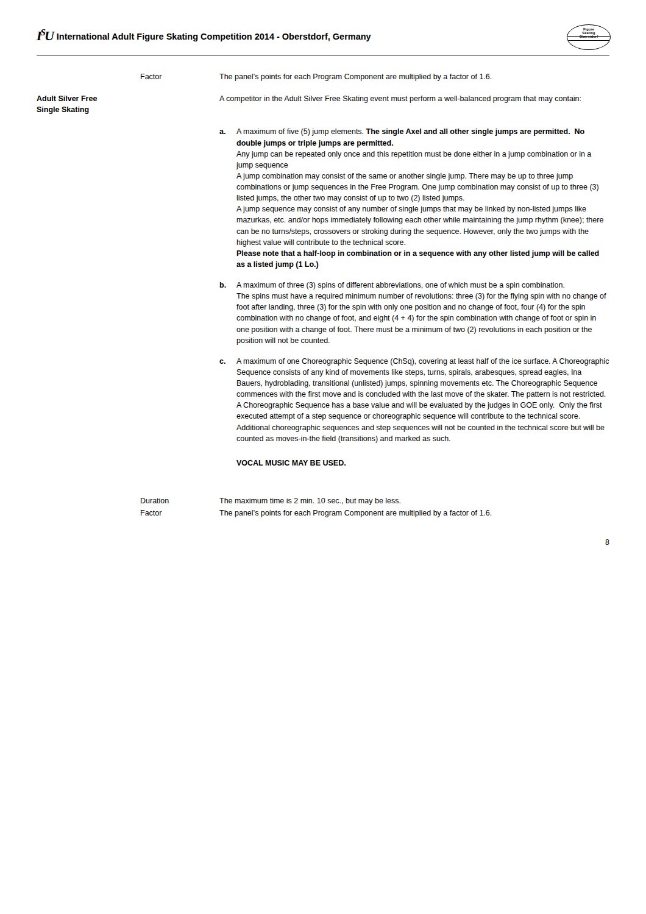ISU International Adult Figure Skating Competition 2014 - Oberstdorf, Germany
Figure Skating
Oberstdorf
Factor
The panel’s points for each Program Component are multiplied by a factor of 1.6.
Adult Silver Free
Single Skating
A competitor in the Adult Silver Free Skating event must perform a well-balanced program that may contain:
a.
A maximum of five (5) jump elements. The single Axel and all other single jumps are permitted. No double jumps or triple jumps are permitted.
Any jump can be repeated only once and this repetition must be done either in a jump combination or in a jump sequence
A jump combination may consist of the same or another single jump. There may be up to three jump combinations or jump sequences in the Free Program. One jump combination may consist of up to three (3) listed jumps, the other two may consist of up to two (2) listed jumps.
A jump sequence may consist of any number of single jumps that may be linked by non-listed jumps like mazurkas, etc. and/or hops immediately following each other while maintaining the jump rhythm (knee); there can be no turns/steps, crossovers or stroking during the sequence. However, only the two jumps with the highest value will contribute to the technical score.
Please note that a half-loop in combination or in a sequence with any other listed jump will be called as a listed jump (1 Lo.)
b.
A maximum of three (3) spins of different abbreviations, one of which must be a spin combination.
The spins must have a required minimum number of revolutions: three (3) for the flying spin with no change of foot after landing, three (3) for the spin with only one position and no change of foot, four (4) for the spin combination with no change of foot, and eight (4 + 4) for the spin combination with change of foot or spin in one position with a change of foot. There must be a minimum of two (2) revolutions in each position or the position will not be counted.
c.
A maximum of one Choreographic Sequence (ChSq), covering at least half of the ice surface. A Choreographic Sequence consists of any kind of movements like steps, turns, spirals, arabesques, spread eagles, Ina Bauers, hydroblading, transitional (unlisted) jumps, spinning movements etc. The Choreographic Sequence commences with the first move and is concluded with the last move of the skater. The pattern is not restricted. A Choreographic Sequence has a base value and will be evaluated by the judges in GOE only. Only the first executed attempt of a step sequence or choreographic sequence will contribute to the technical score. Additional choreographic sequences and step sequences will not be counted in the technical score but will be counted as moves-in-the field (transitions) and marked as such.
VOCAL MUSIC MAY BE USED.
Duration
The maximum time is 2 min. 10 sec., but may be less.
Factor
The panel’s points for each Program Component are multiplied by a factor of 1.6.
8